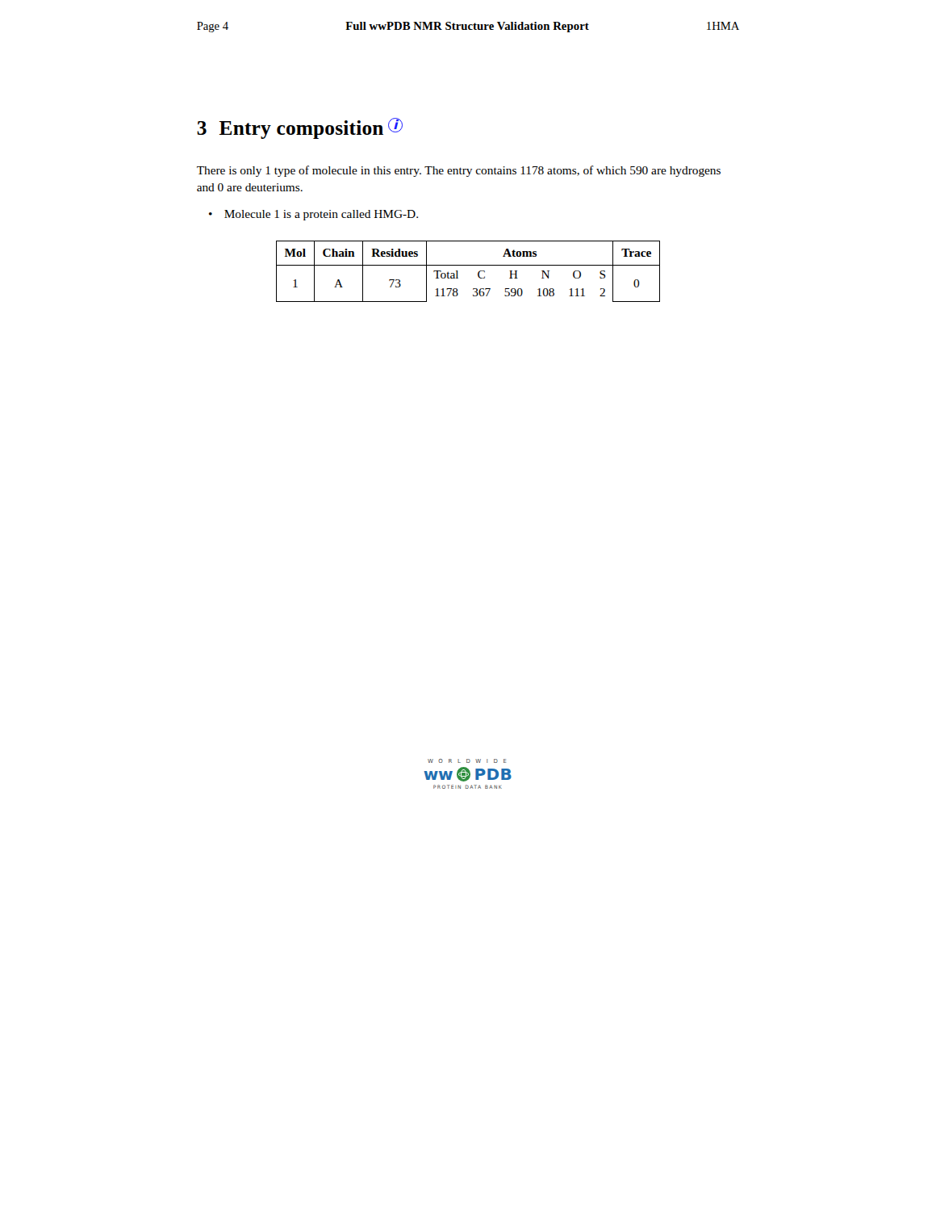Page 4
Full wwPDB NMR Structure Validation Report
1HMA
3 Entry compositioni
There is only 1 type of molecule in this entry. The entry contains 1178 atoms, of which 590 are hydrogens and 0 are deuteriums.
Molecule 1 is a protein called HMG-D.
| Mol | Chain | Residues | Atoms | Trace |
| --- | --- | --- | --- | --- |
| 1 | A | 73 | / Total / C / H / N / O / S / / 1178 / 367 / 590 / 108 / 111 / 2 / | 0 |
W O R L D W I D E
ww PDB
PROTEIN DATA BANK